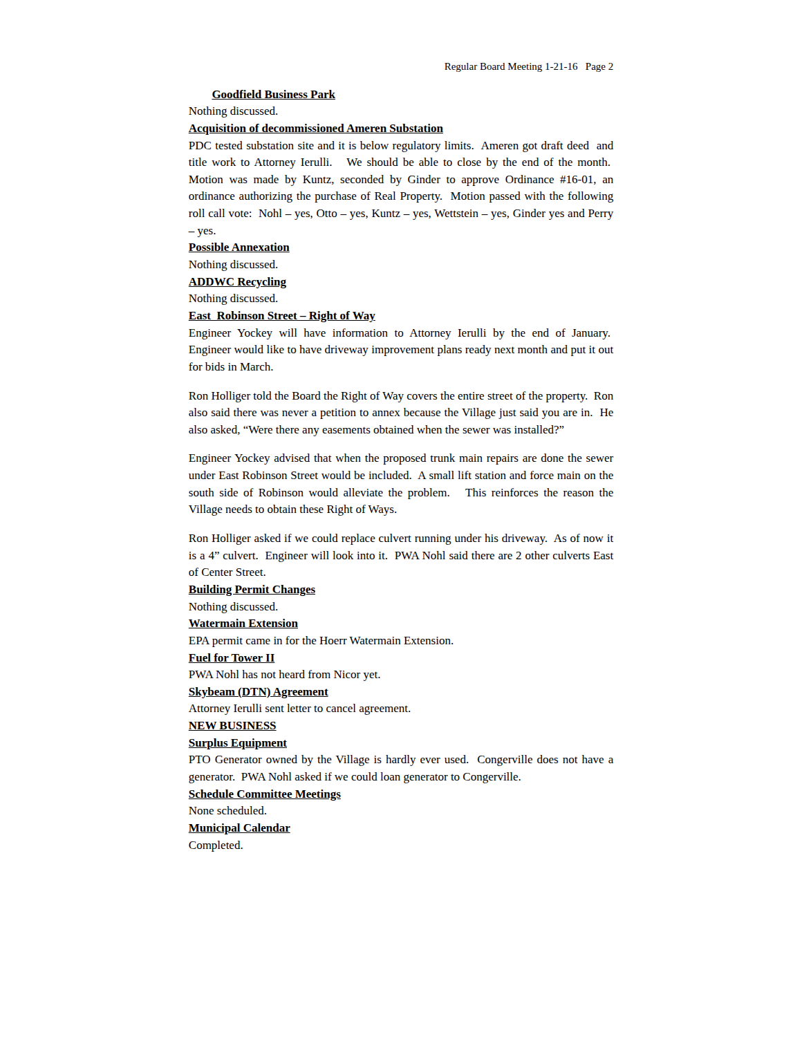Regular Board Meeting 1-21-16 Page 2
Goodfield Business Park
Nothing discussed.
Acquisition of decommissioned Ameren Substation
PDC tested substation site and it is below regulatory limits. Ameren got draft deed and title work to Attorney Ierulli. We should be able to close by the end of the month. Motion was made by Kuntz, seconded by Ginder to approve Ordinance #16-01, an ordinance authorizing the purchase of Real Property. Motion passed with the following roll call vote: Nohl – yes, Otto – yes, Kuntz – yes, Wettstein – yes, Ginder yes and Perry – yes.
Possible Annexation
Nothing discussed.
ADDWC Recycling
Nothing discussed.
East Robinson Street – Right of Way
Engineer Yockey will have information to Attorney Ierulli by the end of January. Engineer would like to have driveway improvement plans ready next month and put it out for bids in March.
Ron Holliger told the Board the Right of Way covers the entire street of the property. Ron also said there was never a petition to annex because the Village just said you are in. He also asked, “Were there any easements obtained when the sewer was installed?”
Engineer Yockey advised that when the proposed trunk main repairs are done the sewer under East Robinson Street would be included. A small lift station and force main on the south side of Robinson would alleviate the problem. This reinforces the reason the Village needs to obtain these Right of Ways.
Ron Holliger asked if we could replace culvert running under his driveway. As of now it is a 4” culvert. Engineer will look into it. PWA Nohl said there are 2 other culverts East of Center Street.
Building Permit Changes
Nothing discussed.
Watermain Extension
EPA permit came in for the Hoerr Watermain Extension.
Fuel for Tower II
PWA Nohl has not heard from Nicor yet.
Skybeam (DTN) Agreement
Attorney Ierulli sent letter to cancel agreement.
NEW BUSINESS
Surplus Equipment
PTO Generator owned by the Village is hardly ever used. Congerville does not have a generator. PWA Nohl asked if we could loan generator to Congerville.
Schedule Committee Meetings
None scheduled.
Municipal Calendar
Completed.